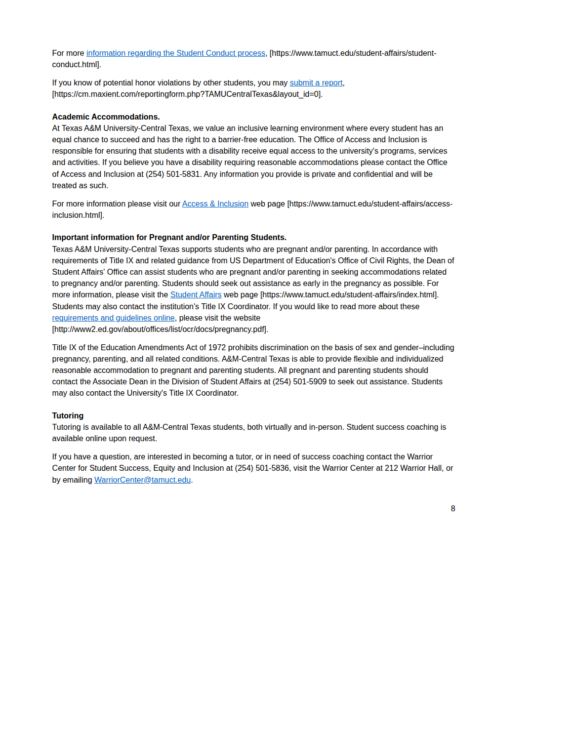For more information regarding the Student Conduct process, [https://www.tamuct.edu/student-affairs/student-conduct.html].
If you know of potential honor violations by other students, you may submit a report, [https://cm.maxient.com/reportingform.php?TAMUCentralTexas&layout_id=0].
Academic Accommodations.
At Texas A&M University-Central Texas, we value an inclusive learning environment where every student has an equal chance to succeed and has the right to a barrier-free education. The Office of Access and Inclusion is responsible for ensuring that students with a disability receive equal access to the university's programs, services and activities. If you believe you have a disability requiring reasonable accommodations please contact the Office of Access and Inclusion at (254) 501-5831. Any information you provide is private and confidential and will be treated as such.
For more information please visit our Access & Inclusion web page [https://www.tamuct.edu/student-affairs/access-inclusion.html].
Important information for Pregnant and/or Parenting Students.
Texas A&M University-Central Texas supports students who are pregnant and/or parenting. In accordance with requirements of Title IX and related guidance from US Department of Education's Office of Civil Rights, the Dean of Student Affairs' Office can assist students who are pregnant and/or parenting in seeking accommodations related to pregnancy and/or parenting. Students should seek out assistance as early in the pregnancy as possible. For more information, please visit the Student Affairs web page [https://www.tamuct.edu/student-affairs/index.html]. Students may also contact the institution's Title IX Coordinator. If you would like to read more about these requirements and guidelines online, please visit the website [http://www2.ed.gov/about/offices/list/ocr/docs/pregnancy.pdf].
Title IX of the Education Amendments Act of 1972 prohibits discrimination on the basis of sex and gender–including pregnancy, parenting, and all related conditions. A&M-Central Texas is able to provide flexible and individualized reasonable accommodation to pregnant and parenting students. All pregnant and parenting students should contact the Associate Dean in the Division of Student Affairs at (254) 501-5909 to seek out assistance. Students may also contact the University's Title IX Coordinator.
Tutoring
Tutoring is available to all A&M-Central Texas students, both virtually and in-person. Student success coaching is available online upon request.
If you have a question, are interested in becoming a tutor, or in need of success coaching contact the Warrior Center for Student Success, Equity and Inclusion at (254) 501-5836, visit the Warrior Center at 212 Warrior Hall, or by emailing WarriorCenter@tamuct.edu.
8